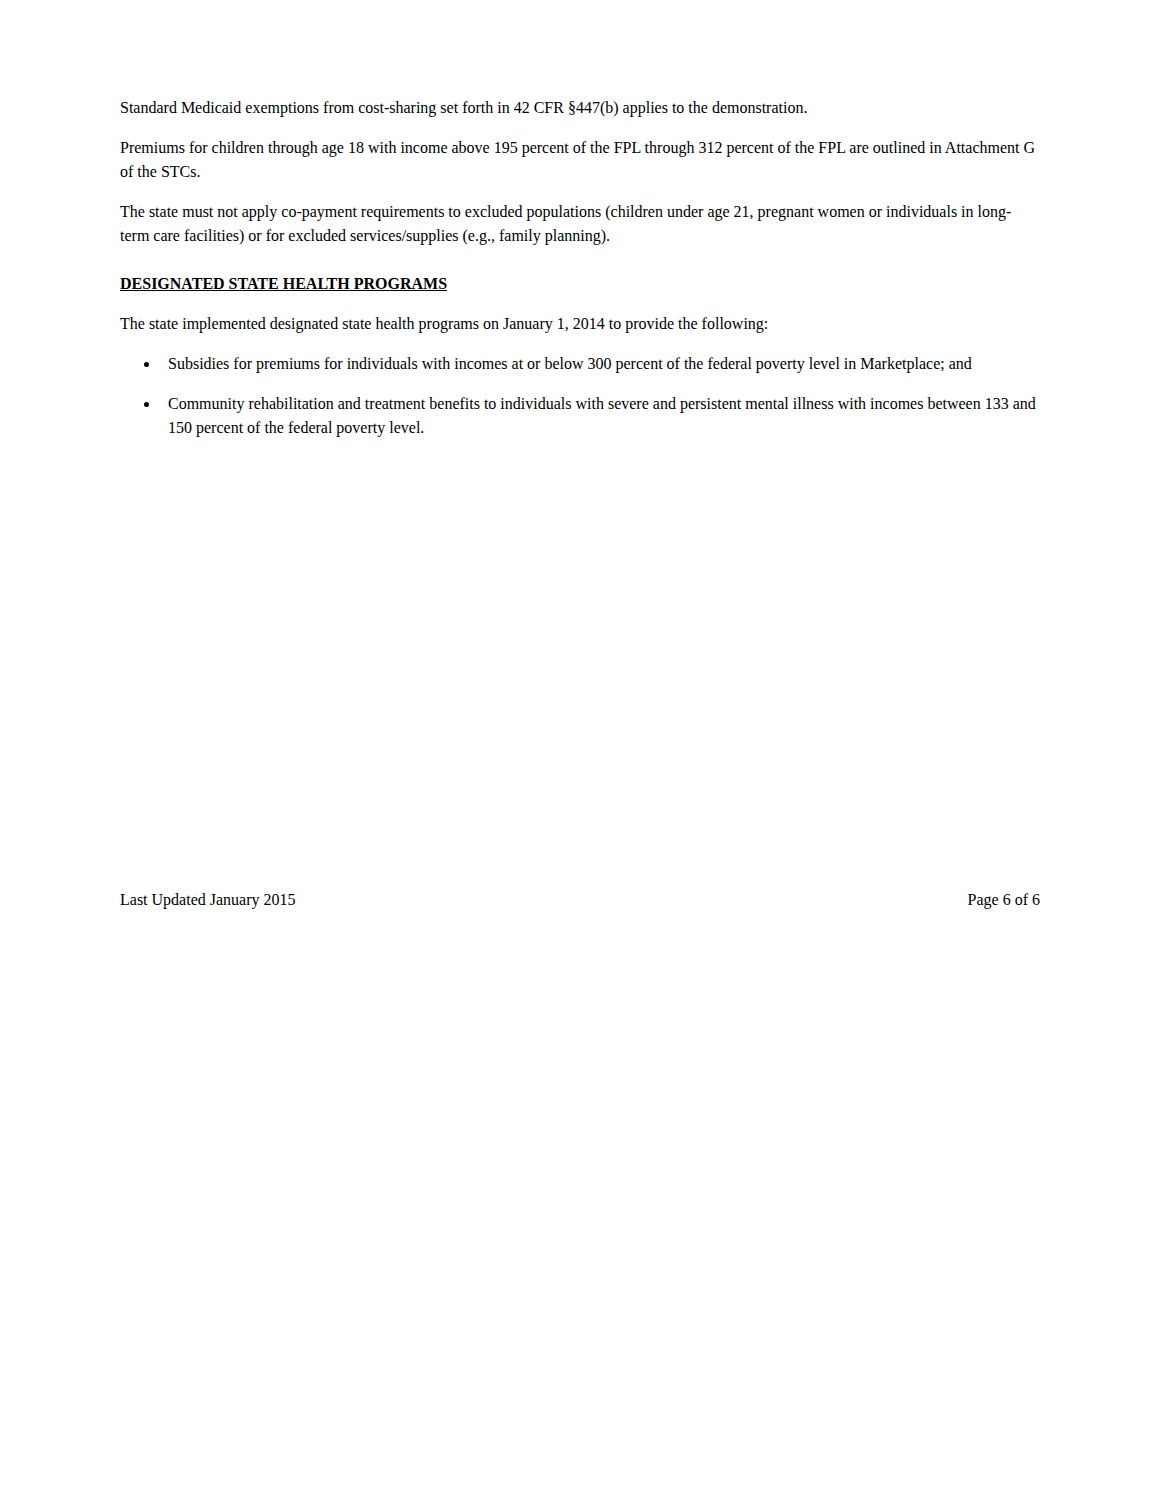Standard Medicaid exemptions from cost-sharing set forth in 42 CFR §447(b) applies to the demonstration.
Premiums for children through age 18 with income above 195 percent of the FPL through 312 percent of the FPL are outlined in Attachment G of the STCs.
The state must not apply co-payment requirements to excluded populations (children under age 21, pregnant women or individuals in long-term care facilities) or for excluded services/supplies (e.g., family planning).
DESIGNATED STATE HEALTH PROGRAMS
The state implemented designated state health programs on January 1, 2014 to provide the following:
Subsidies for premiums for individuals with incomes at or below 300 percent of the federal poverty level in Marketplace; and
Community rehabilitation and treatment benefits to individuals with severe and persistent mental illness with incomes between 133 and 150 percent of the federal poverty level.
Last Updated January 2015 Page 6 of 6